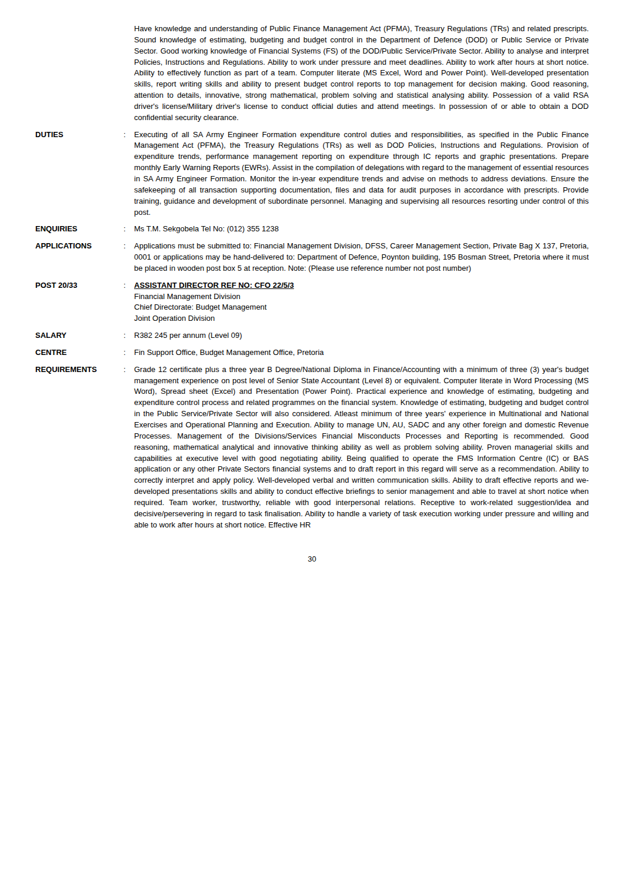Have knowledge and understanding of Public Finance Management Act (PFMA), Treasury Regulations (TRs) and related prescripts. Sound knowledge of estimating, budgeting and budget control in the Department of Defence (DOD) or Public Service or Private Sector. Good working knowledge of Financial Systems (FS) of the DOD/Public Service/Private Sector. Ability to analyse and interpret Policies, Instructions and Regulations. Ability to work under pressure and meet deadlines. Ability to work after hours at short notice. Ability to effectively function as part of a team. Computer literate (MS Excel, Word and Power Point). Well-developed presentation skills, report writing skills and ability to present budget control reports to top management for decision making. Good reasoning, attention to details, innovative, strong mathematical, problem solving and statistical analysing ability. Possession of a valid RSA driver's license/Military driver's license to conduct official duties and attend meetings. In possession of or able to obtain a DOD confidential security clearance.
| DUTIES | : | Executing of all SA Army Engineer Formation expenditure control duties and responsibilities, as specified in the Public Finance Management Act (PFMA), the Treasury Regulations (TRs) as well as DOD Policies, Instructions and Regulations. Provision of expenditure trends, performance management reporting on expenditure through IC reports and graphic presentations. Prepare monthly Early Warning Reports (EWRs). Assist in the compilation of delegations with regard to the management of essential resources in SA Army Engineer Formation. Monitor the in-year expenditure trends and advise on methods to address deviations. Ensure the safekeeping of all transaction supporting documentation, files and data for audit purposes in accordance with prescripts. Provide training, guidance and development of subordinate personnel. Managing and supervising all resources resorting under control of this post. |
| ENQUIRIES | : | Ms T.M. Sekgobela Tel No: (012) 355 1238 |
| APPLICATIONS | : | Applications must be submitted to: Financial Management Division, DFSS, Career Management Section, Private Bag X 137, Pretoria, 0001 or applications may be hand-delivered to: Department of Defence, Poynton building, 195 Bosman Street, Pretoria where it must be placed in wooden post box 5 at reception. Note: (Please use reference number not post number) |
| POST 20/33 | : | ASSISTANT DIRECTOR REF NO: CFO 22/5/3 Financial Management Division Chief Directorate: Budget Management Joint Operation Division |
| SALARY | : | R382 245 per annum (Level 09) |
| CENTRE | : | Fin Support Office, Budget Management Office, Pretoria |
| REQUIREMENTS | : | Grade 12 certificate plus a three year B Degree/National Diploma in Finance/Accounting with a minimum of three (3) year's budget management experience on post level of Senior State Accountant (Level 8) or equivalent. Computer literate in Word Processing (MS Word), Spread sheet (Excel) and Presentation (Power Point). Practical experience and knowledge of estimating, budgeting and expenditure control process and related programmes on the financial system. Knowledge of estimating, budgeting and budget control in the Public Service/Private Sector will also considered. Atleast minimum of three years' experience in Multinational and National Exercises and Operational Planning and Execution. Ability to manage UN, AU, SADC and any other foreign and domestic Revenue Processes. Management of the Divisions/Services Financial Misconducts Processes and Reporting is recommended. Good reasoning, mathematical analytical and innovative thinking ability as well as problem solving ability. Proven managerial skills and capabilities at executive level with good negotiating ability. Being qualified to operate the FMS Information Centre (IC) or BAS application or any other Private Sectors financial systems and to draft report in this regard will serve as a recommendation. Ability to correctly interpret and apply policy. Well-developed verbal and written communication skills. Ability to draft effective reports and we-developed presentations skills and ability to conduct effective briefings to senior management and able to travel at short notice when required. Team worker, trustworthy, reliable with good interpersonal relations. Receptive to work-related suggestion/idea and decisive/persevering in regard to task finalisation. Ability to handle a variety of task execution working under pressure and willing and able to work after hours at short notice. Effective HR |
30